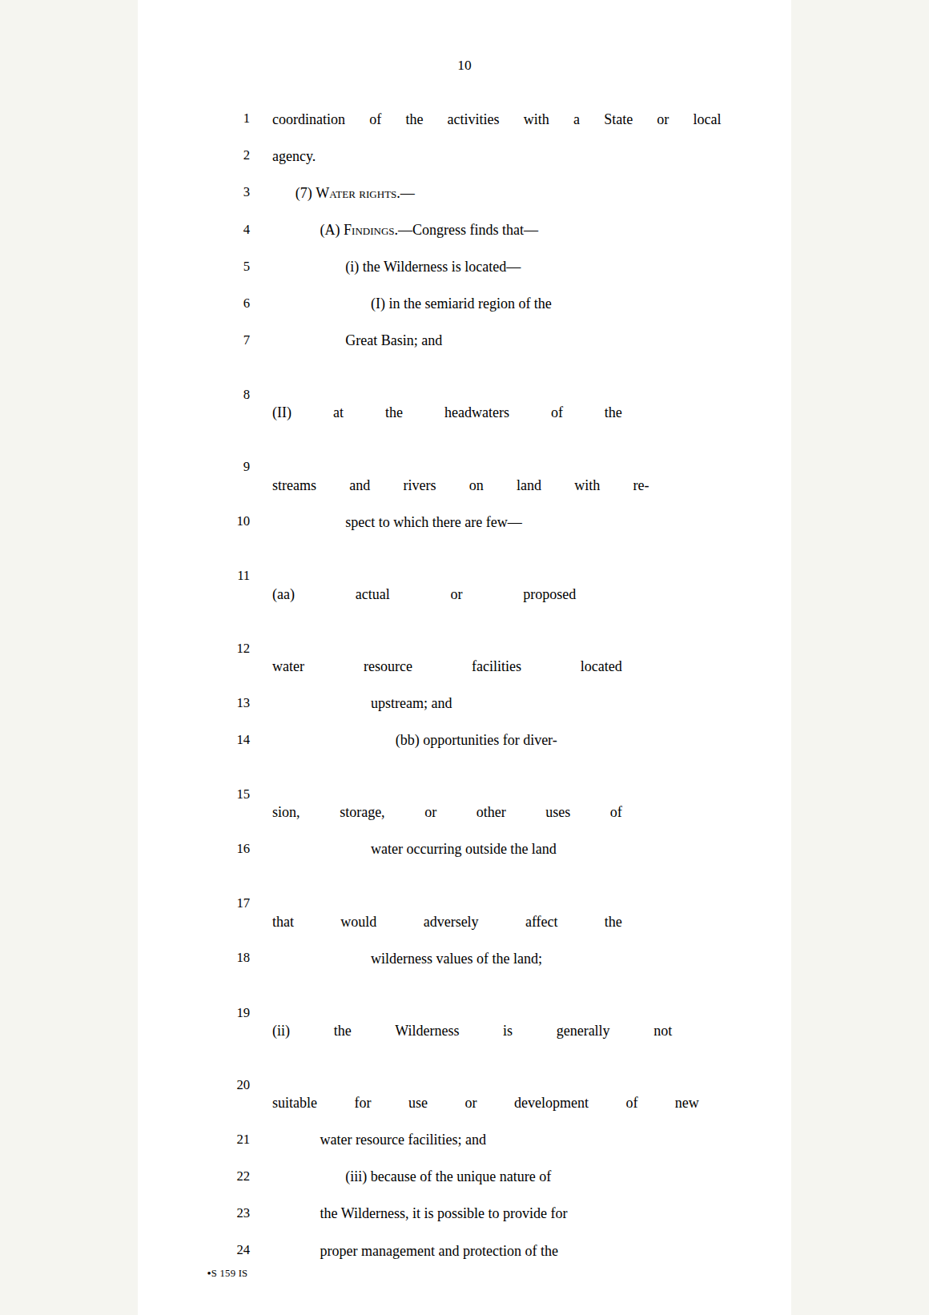10
| 1 | coordination of the activities with a State or local |
| 2 | agency. |
| 3 | (7) Water rights .— |
| 4 | (A) Findings .—Congress finds that— |
| 5 | (i) the Wilderness is located— |
| 6 | (I) in the semiarid region of the |
| 7 | Great Basin; and |
| 8 | (II) at the headwaters of the |
| 9 | streams and rivers on land with re- |
| 10 | spect to which there are few— |
| 11 | (aa) actual or proposed |
| 12 | water resource facilities located |
| 13 | upstream; and |
| 14 | (bb) opportunities for diver- |
| 15 | sion, storage, or other uses of |
| 16 | water occurring outside the land |
| 17 | that would adversely affect the |
| 18 | wilderness values of the land; |
| 19 | (ii) the Wilderness is generally not |
| 20 | suitable for use or development of new |
| 21 | water resource facilities; and |
| 22 | (iii) because of the unique nature of |
| 23 | the Wilderness, it is possible to provide for |
| 24 | proper management and protection of the |
•S 159 IS